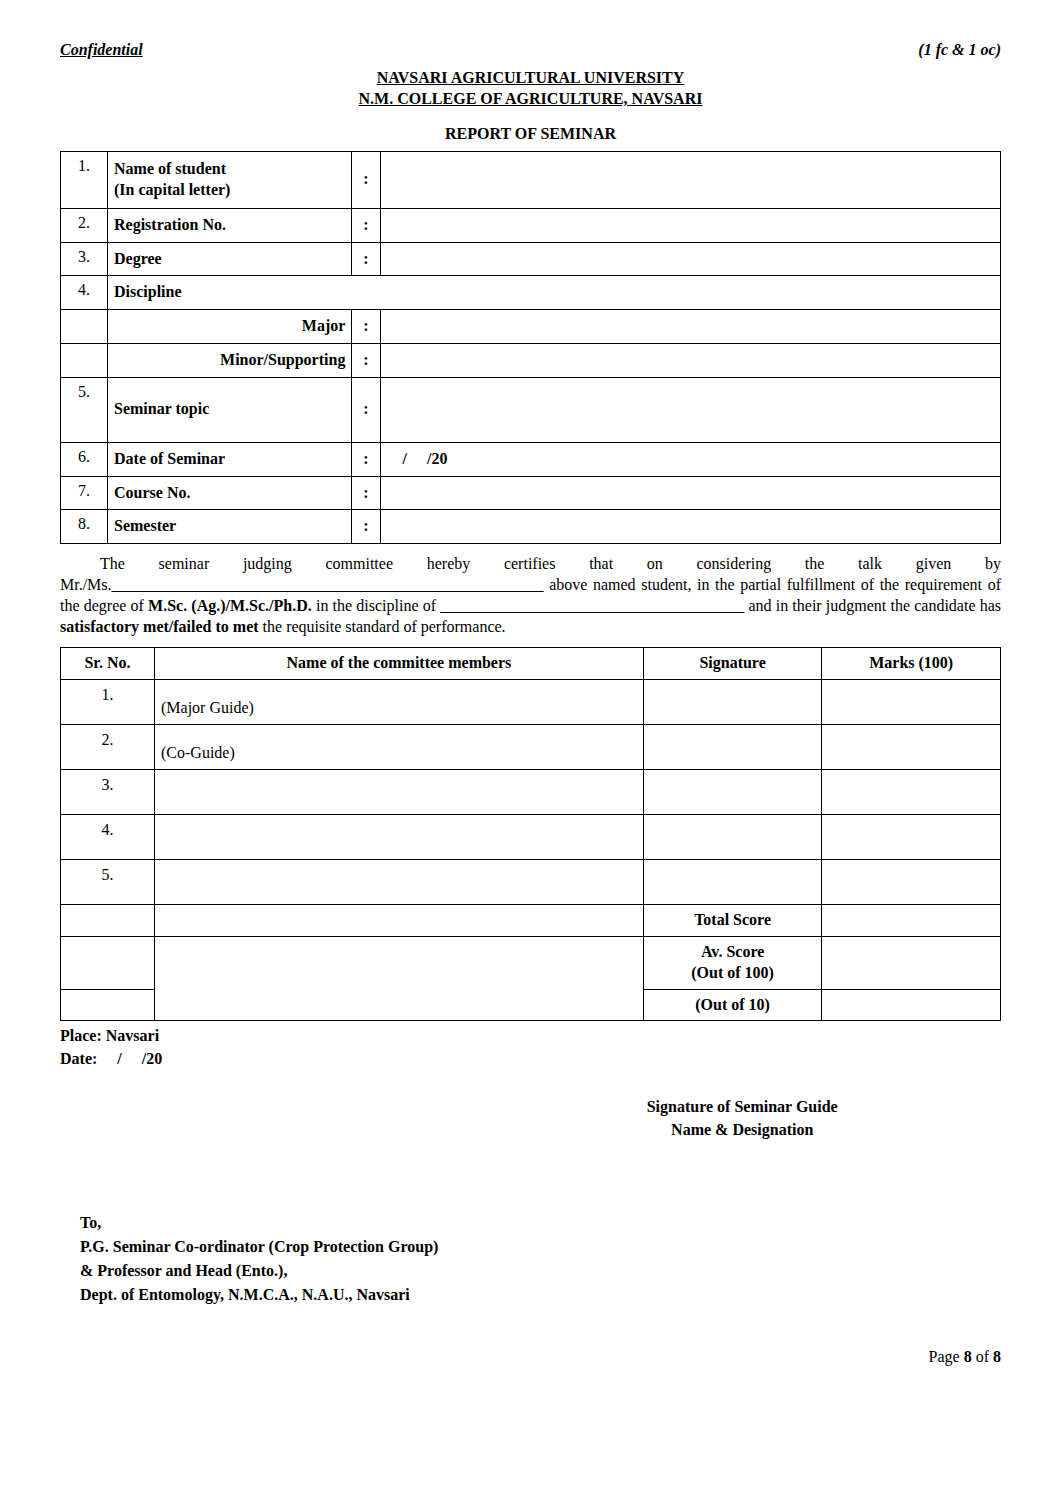Confidential (1 fc & 1 oc)
NAVSARI AGRICULTURAL UNIVERSITY
N.M. COLLEGE OF AGRICULTURE, NAVSARI
REPORT OF SEMINAR
| 1. | Name of student (In capital letter) | : | |
| 2. | Registration No. | : | |
| 3. | Degree | : | |
| 4. | Discipline |
| | Major | : | |
| | Minor/Supporting | : | |
| 5. | Seminar topic | : | |
| 6. | Date of Seminar | : | / /20 |
| 7. | Course No. | : | |
| 8. | Semester | : | |
The seminar judging committee hereby certifies that on considering the talk given by Mr./Ms.______________________________________________________ above named student, in the partial fulfillment of the requirement of the degree of M.Sc. (Ag.)/M.Sc./Ph.D. in the discipline of ______________________________________ and in their judgment the candidate has satisfactory met/failed to met the requisite standard of performance.
| Sr. No. | Name of the committee members | Signature | Marks (100) |
| --- | --- | --- | --- |
| 1. | (Major Guide) | | |
| 2. | (Co-Guide) | | |
| 3. | | | |
| 4. | | | |
| 5. | | | |
| | | Total Score | |
| | | Av. Score (Out of 100) | |
| | (Out of 10) | |
Place: Navsari
Date: / /20
Signature of Seminar Guide
Name & Designation
To,
P.G. Seminar Co-ordinator (Crop Protection Group)
& Professor and Head (Ento.),
Dept. of Entomology, N.M.C.A., N.A.U., Navsari
Page 8 of 8